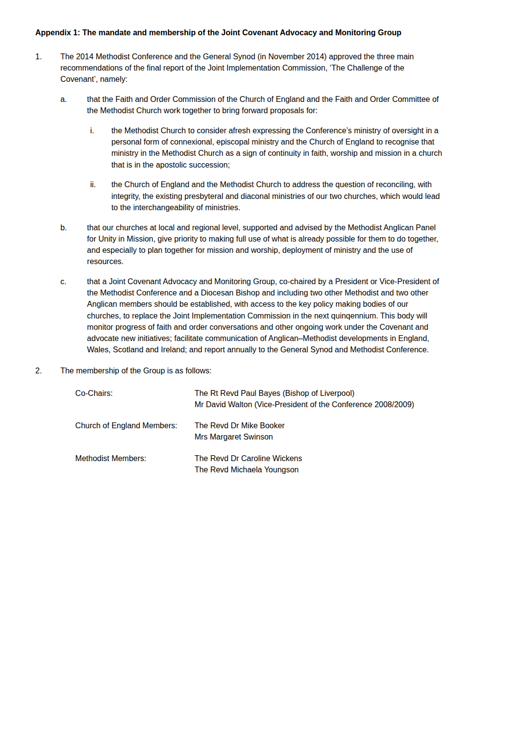Appendix 1: The mandate and membership of the Joint Covenant Advocacy and Monitoring Group
1. The 2014 Methodist Conference and the General Synod (in November 2014) approved the three main recommendations of the final report of the Joint Implementation Commission, ‘The Challenge of the Covenant’, namely:
a. that the Faith and Order Commission of the Church of England and the Faith and Order Committee of the Methodist Church work together to bring forward proposals for:
i. the Methodist Church to consider afresh expressing the Conference’s ministry of oversight in a personal form of connexional, episcopal ministry and the Church of England to recognise that ministry in the Methodist Church as a sign of continuity in faith, worship and mission in a church that is in the apostolic succession;
ii. the Church of England and the Methodist Church to address the question of reconciling, with integrity, the existing presbyteral and diaconal ministries of our two churches, which would lead to the interchangeability of ministries.
b. that our churches at local and regional level, supported and advised by the Methodist Anglican Panel for Unity in Mission, give priority to making full use of what is already possible for them to do together, and especially to plan together for mission and worship, deployment of ministry and the use of resources.
c. that a Joint Covenant Advocacy and Monitoring Group, co-chaired by a President or Vice-President of the Methodist Conference and a Diocesan Bishop and including two other Methodist and two other Anglican members should be established, with access to the key policy making bodies of our churches, to replace the Joint Implementation Commission in the next quinqennium. This body will monitor progress of faith and order conversations and other ongoing work under the Covenant and advocate new initiatives; facilitate communication of Anglican–Methodist developments in England, Wales, Scotland and Ireland; and report annually to the General Synod and Methodist Conference.
2. The membership of the Group is as follows:
| Co-Chairs: | The Rt Revd Paul Bayes (Bishop of Liverpool) Mr David Walton (Vice-President of the Conference 2008/2009) |
| Church of England Members: | The Revd Dr Mike Booker Mrs Margaret Swinson |
| Methodist Members: | The Revd Dr Caroline Wickens The Revd Michaela Youngson |